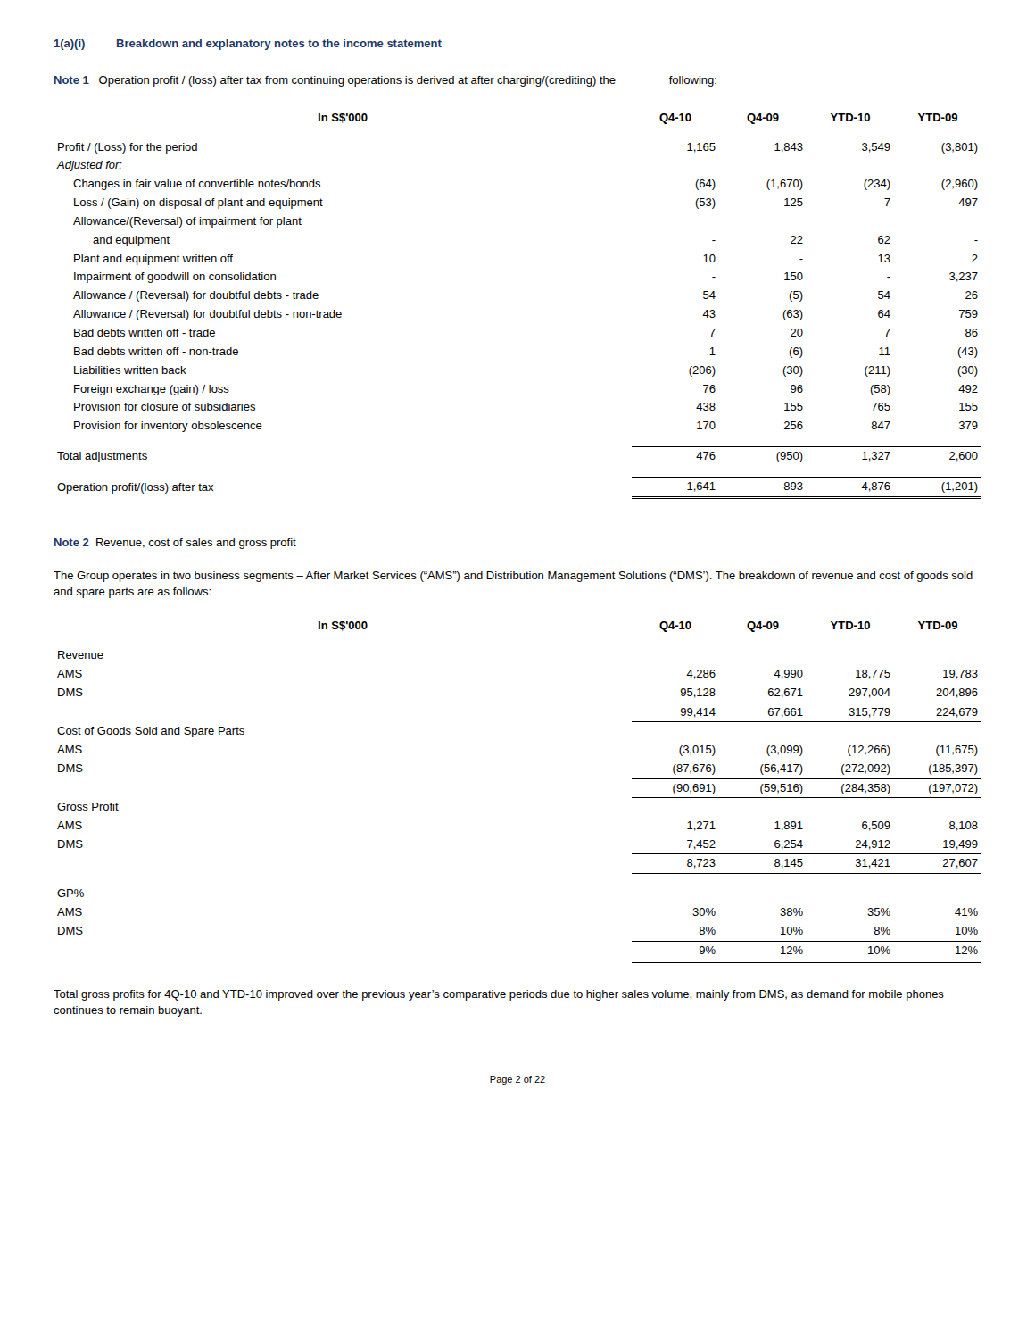1(a)(i) Breakdown and explanatory notes to the income statement
Note 1 Operation profit / (loss) after tax from continuing operations is derived at after charging/(crediting) the following:
| In S$'000 | Q4-10 | Q4-09 | YTD-10 | YTD-09 |
| --- | --- | --- | --- | --- |
| Profit / (Loss) for the period | 1,165 | 1,843 | 3,549 | (3,801) |
| Adjusted for: | | | | |
| Changes in fair value of convertible notes/bonds | (64) | (1,670) | (234) | (2,960) |
| Loss / (Gain) on disposal of plant and equipment | (53) | 125 | 7 | 497 |
| Allowance/(Reversal) of impairment for plant | | | | |
| and equipment | - | 22 | 62 | - |
| Plant and equipment written off | 10 | - | 13 | 2 |
| Impairment of goodwill on consolidation | - | 150 | - | 3,237 |
| Allowance / (Reversal) for doubtful debts - trade | 54 | (5) | 54 | 26 |
| Allowance / (Reversal) for doubtful debts - non-trade | 43 | (63) | 64 | 759 |
| Bad debts written off - trade | 7 | 20 | 7 | 86 |
| Bad debts written off - non-trade | 1 | (6) | 11 | (43) |
| Liabilities written back | (206) | (30) | (211) | (30) |
| Foreign exchange (gain) / loss | 76 | 96 | (58) | 492 |
| Provision for closure of subsidiaries | 438 | 155 | 765 | 155 |
| Provision for inventory obsolescence | 170 | 256 | 847 | 379 |
| Total adjustments | 476 | (950) | 1,327 | 2,600 |
| Operation profit/(loss) after tax | 1,641 | 893 | 4,876 | (1,201) |
Note 2 Revenue, cost of sales and gross profit
The Group operates in two business segments – After Market Services (“AMS”) and Distribution Management Solutions (“DMS’). The breakdown of revenue and cost of goods sold and spare parts are as follows:
| In S$'000 | Q4-10 | Q4-09 | YTD-10 | YTD-09 |
| --- | --- | --- | --- | --- |
| Revenue | | | | |
| AMS | 4,286 | 4,990 | 18,775 | 19,783 |
| DMS | 95,128 | 62,671 | 297,004 | 204,896 |
| | 99,414 | 67,661 | 315,779 | 224,679 |
| Cost of Goods Sold and Spare Parts | | | | |
| AMS | (3,015) | (3,099) | (12,266) | (11,675) |
| DMS | (87,676) | (56,417) | (272,092) | (185,397) |
| | (90,691) | (59,516) | (284,358) | (197,072) |
| Gross Profit | | | | |
| AMS | 1,271 | 1,891 | 6,509 | 8,108 |
| DMS | 7,452 | 6,254 | 24,912 | 19,499 |
| | 8,723 | 8,145 | 31,421 | 27,607 |
| GP% | | | | |
| AMS | 30% | 38% | 35% | 41% |
| DMS | 8% | 10% | 8% | 10% |
| | 9% | 12% | 10% | 12% |
Total gross profits for 4Q-10 and YTD-10 improved over the previous year’s comparative periods due to higher sales volume, mainly from DMS, as demand for mobile phones continues to remain buoyant.
Page 2 of 22